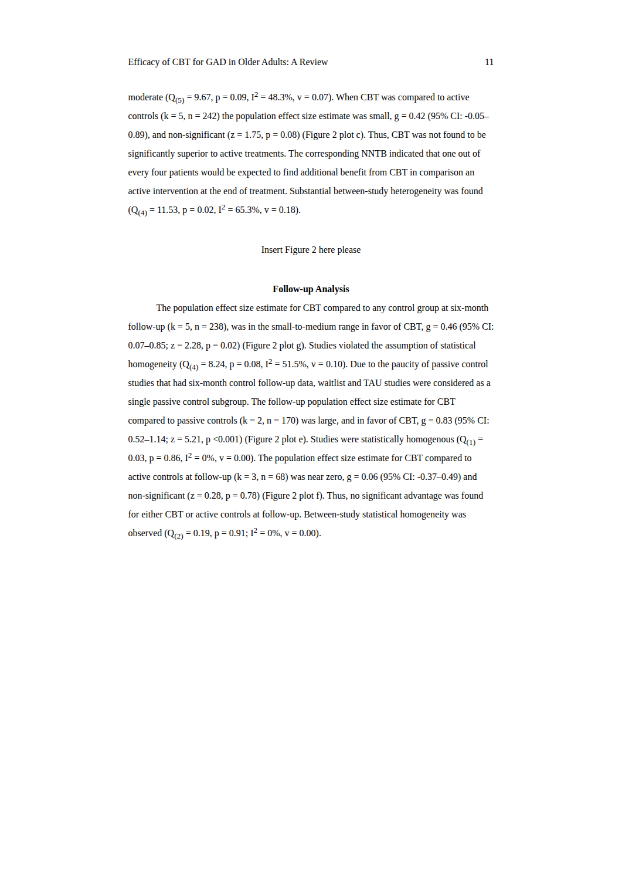Efficacy of CBT for GAD in Older Adults: A Review 11
moderate (Q(5) = 9.67, p = 0.09, I2 = 48.3%, v = 0.07). When CBT was compared to active controls (k = 5, n = 242) the population effect size estimate was small, g = 0.42 (95% CI: -0.05–0.89), and non-significant (z = 1.75, p = 0.08) (Figure 2 plot c). Thus, CBT was not found to be significantly superior to active treatments. The corresponding NNTB indicated that one out of every four patients would be expected to find additional benefit from CBT in comparison an active intervention at the end of treatment. Substantial between-study heterogeneity was found (Q(4) = 11.53, p = 0.02, I2 = 65.3%, v = 0.18).
Insert Figure 2 here please
Follow-up Analysis
The population effect size estimate for CBT compared to any control group at six-month follow-up (k = 5, n = 238), was in the small-to-medium range in favor of CBT, g = 0.46 (95% CI: 0.07–0.85; z = 2.28, p = 0.02) (Figure 2 plot g). Studies violated the assumption of statistical homogeneity (Q(4) = 8.24, p = 0.08, I2 = 51.5%, v = 0.10). Due to the paucity of passive control studies that had six-month control follow-up data, waitlist and TAU studies were considered as a single passive control subgroup. The follow-up population effect size estimate for CBT compared to passive controls (k = 2, n = 170) was large, and in favor of CBT, g = 0.83 (95% CI: 0.52–1.14; z = 5.21, p <0.001) (Figure 2 plot e). Studies were statistically homogenous (Q(1) = 0.03, p = 0.86, I2 = 0%, v = 0.00). The population effect size estimate for CBT compared to active controls at follow-up (k = 3, n = 68) was near zero, g = 0.06 (95% CI: -0.37–0.49) and non-significant (z = 0.28, p = 0.78) (Figure 2 plot f). Thus, no significant advantage was found for either CBT or active controls at follow-up. Between-study statistical homogeneity was observed (Q(2) = 0.19, p = 0.91; I2 = 0%, v = 0.00).